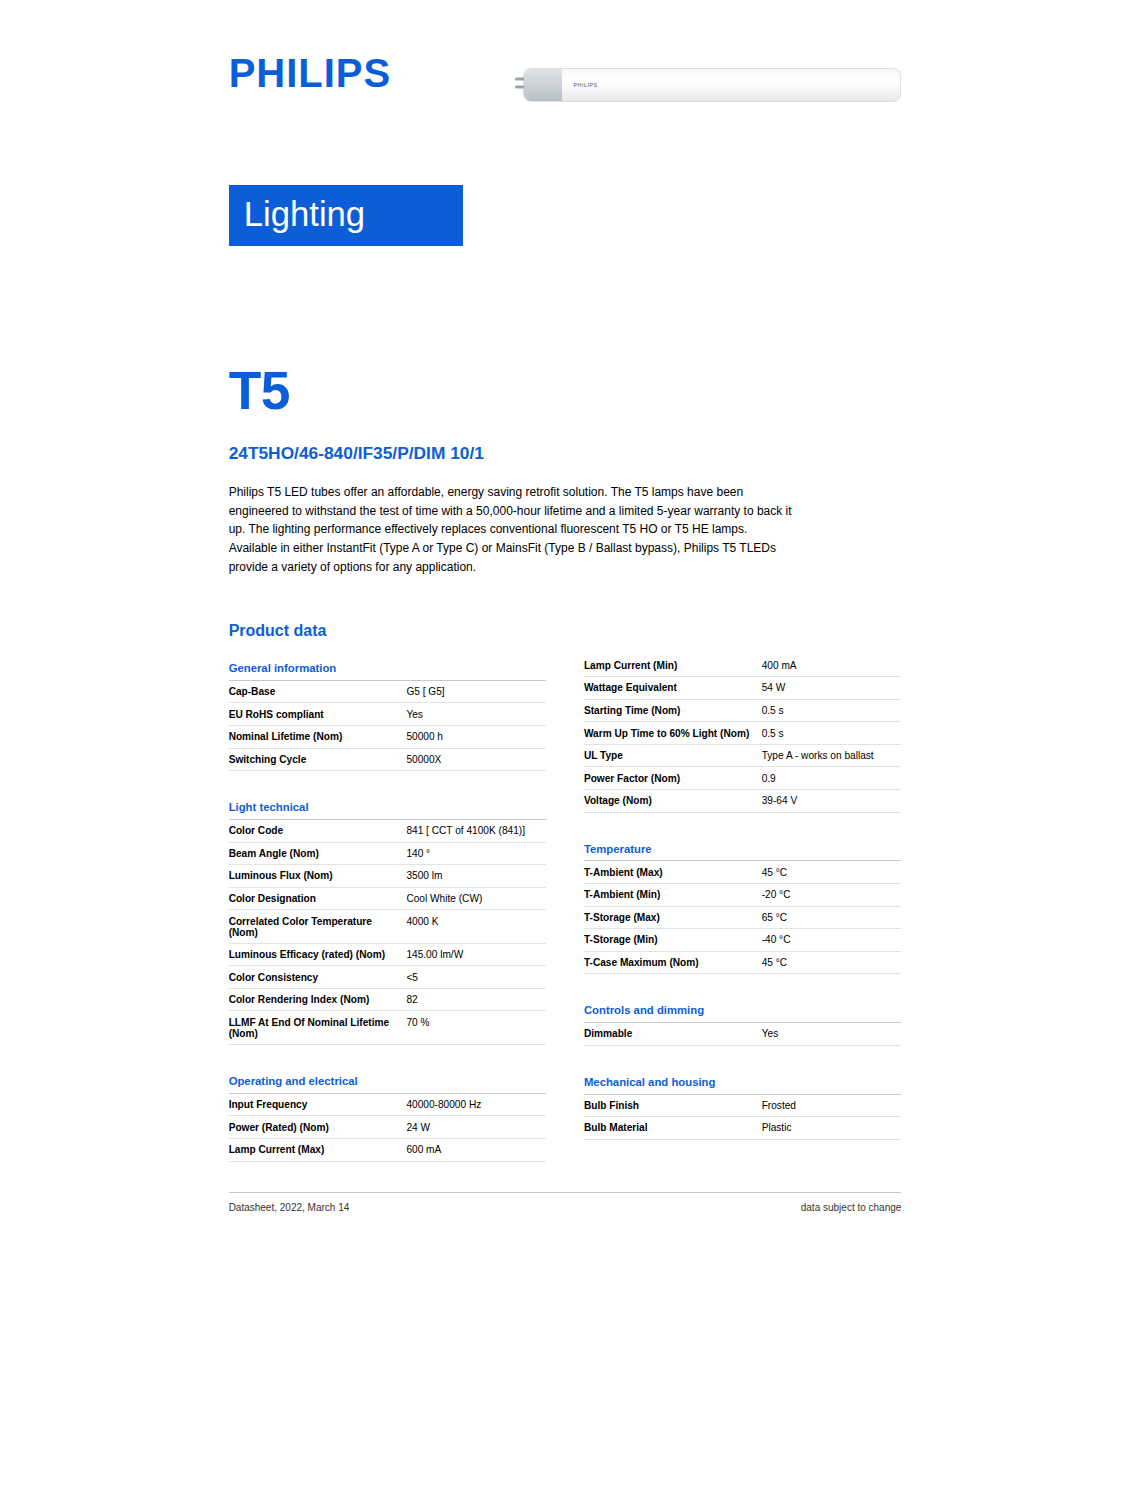PHILIPS
Lighting
PHILIPS
T5
24T5HO/46-840/IF35/P/DIM 10/1
Philips T5 LED tubes offer an affordable, energy saving retrofit solution. The T5 lamps have been engineered to withstand the test of time with a 50,000-hour lifetime and a limited 5-year warranty to back it up. The lighting performance effectively replaces conventional fluorescent T5 HO or T5 HE lamps. Available in either InstantFit (Type A or Type C) or MainsFit (Type B / Ballast bypass), Philips T5 TLEDs provide a variety of options for any application.
Product data
General information
| Cap-Base | G5 [ G5] |
| EU RoHS compliant | Yes |
| Nominal Lifetime (Nom) | 50000 h |
| Switching Cycle | 50000X |
Light technical
| Color Code | 841 [ CCT of 4100K (841)] |
| Beam Angle (Nom) | 140 ° |
| Luminous Flux (Nom) | 3500 lm |
| Color Designation | Cool White (CW) |
| Correlated Color Temperature (Nom) | 4000 K |
| Luminous Efficacy (rated) (Nom) | 145.00 lm/W |
| Color Consistency | <5 |
| Color Rendering Index (Nom) | 82 |
| LLMF At End Of Nominal Lifetime (Nom) | 70 % |
Operating and electrical
| Input Frequency | 40000-80000 Hz |
| Power (Rated) (Nom) | 24 W |
| Lamp Current (Max) | 600 mA |
| Lamp Current (Min) | 400 mA |
| Wattage Equivalent | 54 W |
| Starting Time (Nom) | 0.5 s |
| Warm Up Time to 60% Light (Nom) | 0.5 s |
| UL Type | Type A - works on ballast |
| Power Factor (Nom) | 0.9 |
| Voltage (Nom) | 39-64 V |
Temperature
| T-Ambient (Max) | 45 °C |
| T-Ambient (Min) | -20 °C |
| T-Storage (Max) | 65 °C |
| T-Storage (Min) | -40 °C |
| T-Case Maximum (Nom) | 45 °C |
Controls and dimming
| Dimmable | Yes |
Mechanical and housing
| Bulb Finish | Frosted |
| Bulb Material | Plastic |
Datasheet, 2022, March 14
data subject to change